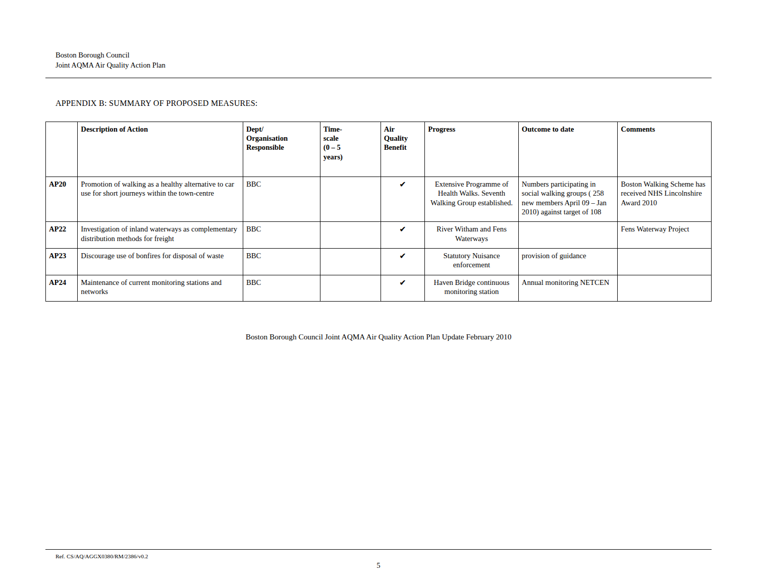Boston Borough Council
Joint AQMA Air Quality Action Plan
APPENDIX B: SUMMARY OF PROPOSED MEASURES:
| | Description of Action | Dept/ Organisation Responsible | Time- scale (0 – 5 years) | Air Quality Benefit | Progress | Outcome to date | Comments |
| --- | --- | --- | --- | --- | --- | --- | --- |
| AP20 | Promotion of walking as a healthy alternative to car use for short journeys within the town-centre | BBC | | ✔ | Extensive Programme of Health Walks. Seventh Walking Group established. | Numbers participating in social walking groups ( 258 new members April 09 – Jan 2010) against target of 108 | Boston Walking Scheme has received NHS Lincolnshire Award 2010 |
| AP22 | Investigation of inland waterways as complementary distribution methods for freight | BBC | | ✔ | River Witham and Fens Waterways | | Fens Waterway Project |
| AP23 | Discourage use of bonfires for disposal of waste | BBC | | ✔ | Statutory Nuisance enforcement | provision of guidance | |
| AP24 | Maintenance of current monitoring stations and networks | BBC | | ✔ | Haven Bridge continuous monitoring station | Annual monitoring NETCEN | |
Boston Borough Council Joint AQMA Air Quality Action Plan Update February 2010
Ref. CS/AQ/AGGX0380/RM/2386/v0.2
5